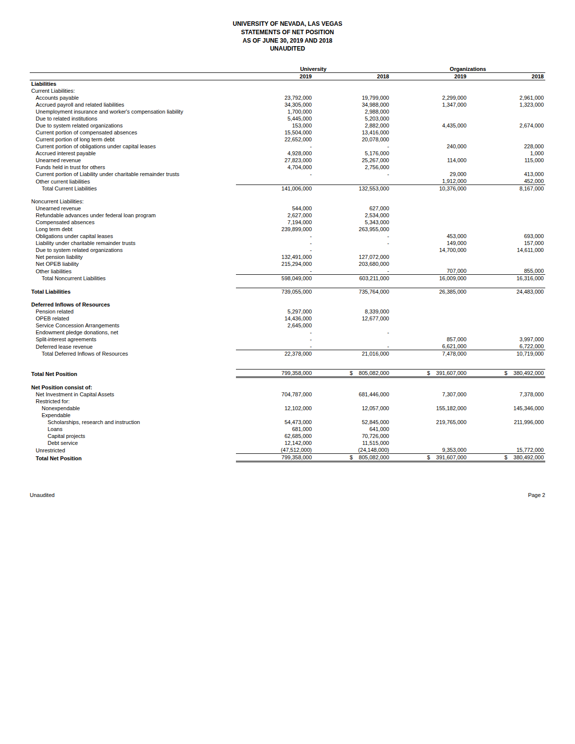UNIVERSITY OF NEVADA, LAS VEGAS
STATEMENTS OF NET POSITION
AS OF JUNE 30, 2019 AND 2018
UNAUDITED
| | University | Organizations |
| --- | --- | --- |
| | 2019 | 2018 | 2019 | 2018 |
| Liabilities | | | | |
| Current Liabilities: | | | | |
| Accounts payable | 23,792,000 | 19,799,000 | 2,299,000 | 2,961,000 |
| Accrued payroll and related liabilities | 34,305,000 | 34,988,000 | 1,347,000 | 1,323,000 |
| Unemployment insurance and worker's compensation liability | 1,700,000 | 2,988,000 | | |
| Due to related institutions | 5,445,000 | 5,203,000 | | |
| Due to system related organizations | 153,000 | 2,882,000 | 4,435,000 | 2,674,000 |
| Current portion of compensated absences | 15,504,000 | 13,416,000 | | |
| Current portion of long term debt | 22,652,000 | 20,078,000 | | |
| Current portion of obligations under capital leases | - | - | 240,000 | 228,000 |
| Accrued interest payable | 4,928,000 | 5,176,000 | | 1,000 |
| Unearned revenue | 27,823,000 | 25,267,000 | 114,000 | 115,000 |
| Funds held in trust for others | 4,704,000 | 2,756,000 | | |
| Current portion of Liability under charitable remainder trusts | - | - | 29,000 | 413,000 |
| Other current liabilities | | | 1,912,000 | 452,000 |
| Total Current Liabilities | 141,006,000 | 132,553,000 | 10,376,000 | 8,167,000 |
| Noncurrent Liabilities: | | | | |
| Unearned revenue | 544,000 | 627,000 | | |
| Refundable advances under federal loan program | 2,627,000 | 2,534,000 | | |
| Compensated absences | 7,194,000 | 5,343,000 | | |
| Long term debt | 239,899,000 | 263,955,000 | | |
| Obligations under capital leases | - | - | 453,000 | 693,000 |
| Liability under charitable remainder trusts | - | - | 149,000 | 157,000 |
| Due to system related organizations | - | | 14,700,000 | 14,611,000 |
| Net pension liability | 132,491,000 | 127,072,000 | | |
| Net OPEB liability | 215,294,000 | 203,680,000 | | |
| Other liabilities | - | - | 707,000 | 855,000 |
| Total Noncurrent Liabilities | 598,049,000 | 603,211,000 | 16,009,000 | 16,316,000 |
| Total Liabilities | 739,055,000 | 735,764,000 | 26,385,000 | 24,483,000 |
| Deferred Inflows of Resources | | | | |
| Pension related | 5,297,000 | 8,339,000 | | |
| OPEB related | 14,436,000 | 12,677,000 | | |
| Service Concession Arrangements | 2,645,000 | | | |
| Endowment pledge donations, net | - | - | | |
| Split-interest agreements | - | | 857,000 | 3,997,000 |
| Deferred lease revenue | - | - | 6,621,000 | 6,722,000 |
| Total Deferred Inflows of Resources | 22,378,000 | 21,016,000 | 7,478,000 | 10,719,000 |
| Total Net Position | 799,358,000 | $ 805,082,000 | $ 391,607,000 | $ 380,492,000 |
| Net Position consist of: | | | | |
| Net Investment in Capital Assets | 704,787,000 | 681,446,000 | 7,307,000 | 7,378,000 |
| Restricted for: | | | | |
| Nonexpendable | 12,102,000 | 12,057,000 | 155,182,000 | 145,346,000 |
| Expendable | | | | |
| Scholarships, research and instruction | 54,473,000 | 52,845,000 | 219,765,000 | 211,996,000 |
| Loans | 681,000 | 641,000 | | |
| Capital projects | 62,685,000 | 70,726,000 | | |
| Debt service | 12,142,000 | 11,515,000 | | |
| Unrestricted | (47,512,000) | (24,148,000) | 9,353,000 | 15,772,000 |
| Total Net Position | 799,358,000 | $ 805,082,000 | $ 391,607,000 | $ 380,492,000 |
Unaudited Page 2